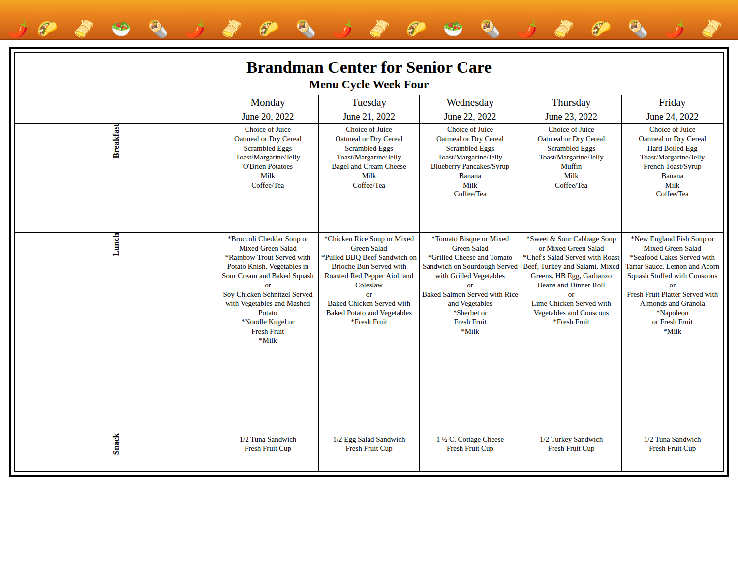🌶️ 🌮 🫔 🥗 🌯 🌶️ 🫔 🌮 🌯 🌶️ 🫔 🌮 🥗 🌯 🌶️ 🫔 🌮 🌯 🌶️ 🫔
Brandman Center for Senior Care
Menu Cycle Week Four
| | Monday | Tuesday | Wednesday | Thursday | Friday |
| --- | --- | --- | --- | --- | --- |
| | June 20, 2022 | June 21, 2022 | June 22, 2022 | June 23, 2022 | June 24, 2022 |
| Breakfast | Choice of Juice Oatmeal or Dry Cereal Scrambled Eggs Toast/Margarine/Jelly O'Brien Potatoes Milk Coffee/Tea | Choice of Juice Oatmeal or Dry Cereal Scrambled Eggs Toast/Margarine/Jelly Bagel and Cream Cheese Milk Coffee/Tea | Choice of Juice Oatmeal or Dry Cereal Scrambled Eggs Toast/Margarine/Jelly Blueberry Pancakes/Syrup Banana Milk Coffee/Tea | Choice of Juice Oatmeal or Dry Cereal Scrambled Eggs Toast/Margarine/Jelly Muffin Milk Coffee/Tea | Choice of Juice Oatmeal or Dry Cereal Hard Boiled Egg Toast/Margarine/Jelly French Toast/Syrup Banana Milk Coffee/Tea |
| Lunch | *Broccoli Cheddar Soup or Mixed Green Salad *Rainbow Trout Served with Potato Knish, Vegetables in Sour Cream and Baked Squash or Soy Chicken Schnitzel Served with Vegetables and Mashed Potato *Noodle Kugel or Fresh Fruit *Milk | *Chicken Rice Soup or Mixed Green Salad *Pulled BBQ Beef Sandwich on Brioche Bun Served with Roasted Red Pepper Aioli and Coleslaw or Baked Chicken Served with Baked Potato and Vegetables *Fresh Fruit | *Tomato Bisque or Mixed Green Salad *Grilled Cheese and Tomato Sandwich on Sourdough Served with Grilled Vegetables or Baked Salmon Served with Rice and Vegetables *Sherbet or Fresh Fruit *Milk | *Sweet & Sour Cabbage Soup or Mixed Green Salad *Chef's Salad Served with Roast Beef, Turkey and Salami, Mixed Greens, HB Egg, Garbanzo Beans and Dinner Roll or Lime Chicken Served with Vegetables and Couscous *Fresh Fruit | *New England Fish Soup or Mixed Green Salad *Seafood Cakes Served with Tartar Sauce, Lemon and Acorn Squash Stuffed with Couscous or Fresh Fruit Platter Served with Almonds and Granola *Napoleon or Fresh Fruit *Milk |
| Snack | 1/2 Tuna Sandwich Fresh Fruit Cup | 1/2 Egg Salad Sandwich Fresh Fruit Cup | 1 ½ C. Cottage Cheese Fresh Fruit Cup | 1/2 Turkey Sandwich Fresh Fruit Cup | 1/2 Tuna Sandwich Fresh Fruit Cup |